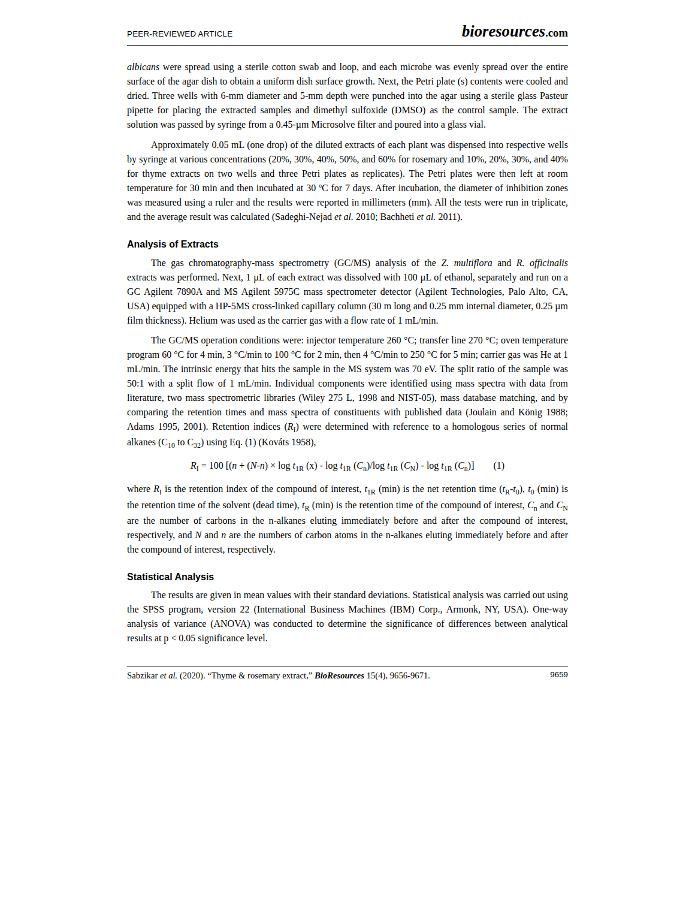PEER-REVIEWED ARTICLE bioresources.com
albicans were spread using a sterile cotton swab and loop, and each microbe was evenly spread over the entire surface of the agar dish to obtain a uniform dish surface growth. Next, the Petri plate (s) contents were cooled and dried. Three wells with 6-mm diameter and 5-mm depth were punched into the agar using a sterile glass Pasteur pipette for placing the extracted samples and dimethyl sulfoxide (DMSO) as the control sample. The extract solution was passed by syringe from a 0.45-µm Microsolve filter and poured into a glass vial.
Approximately 0.05 mL (one drop) of the diluted extracts of each plant was dispensed into respective wells by syringe at various concentrations (20%, 30%, 40%, 50%, and 60% for rosemary and 10%, 20%, 30%, and 40% for thyme extracts on two wells and three Petri plates as replicates). The Petri plates were then left at room temperature for 30 min and then incubated at 30 ºC for 7 days. After incubation, the diameter of inhibition zones was measured using a ruler and the results were reported in millimeters (mm). All the tests were run in triplicate, and the average result was calculated (Sadeghi-Nejad et al. 2010; Bachheti et al. 2011).
Analysis of Extracts
The gas chromatography-mass spectrometry (GC/MS) analysis of the Z. multiflora and R. officinalis extracts was performed. Next, 1 µL of each extract was dissolved with 100 µL of ethanol, separately and run on a GC Agilent 7890A and MS Agilent 5975C mass spectrometer detector (Agilent Technologies, Palo Alto, CA, USA) equipped with a HP-5MS cross-linked capillary column (30 m long and 0.25 mm internal diameter, 0.25 µm film thickness). Helium was used as the carrier gas with a flow rate of 1 mL/min.
The GC/MS operation conditions were: injector temperature 260 °C; transfer line 270 °C; oven temperature program 60 °C for 4 min, 3 °C/min to 100 °C for 2 min, then 4 °C/min to 250 °C for 5 min; carrier gas was He at 1 mL/min. The intrinsic energy that hits the sample in the MS system was 70 eV. The split ratio of the sample was 50:1 with a split flow of 1 mL/min. Individual components were identified using mass spectra with data from literature, two mass spectrometric libraries (Wiley 275 L, 1998 and NIST-05), mass database matching, and by comparing the retention times and mass spectra of constituents with published data (Joulain and König 1988; Adams 1995, 2001). Retention indices (RI) were determined with reference to a homologous series of normal alkanes (C10 to C32) using Eq. (1) (Kováts 1958),
RI = 100 [(n + (N-n) × log t1R (x) - log t1R (Cn)/log t1R (CN) - log t1R (Cn)](1)
where RI is the retention index of the compound of interest, t1R (min) is the net retention time (tR-t0), t0 (min) is the retention time of the solvent (dead time), tR (min) is the retention time of the compound of interest, Cn and CN are the number of carbons in the n-alkanes eluting immediately before and after the compound of interest, respectively, and N and n are the numbers of carbon atoms in the n-alkanes eluting immediately before and after the compound of interest, respectively.
Statistical Analysis
The results are given in mean values with their standard deviations. Statistical analysis was carried out using the SPSS program, version 22 (International Business Machines (IBM) Corp., Armonk, NY, USA). One-way analysis of variance (ANOVA) was conducted to determine the significance of differences between analytical results at p < 0.05 significance level.
Sabzikar et al. (2020). “Thyme & rosemary extract,” BioResources 15(4), 9656-9671. 9659